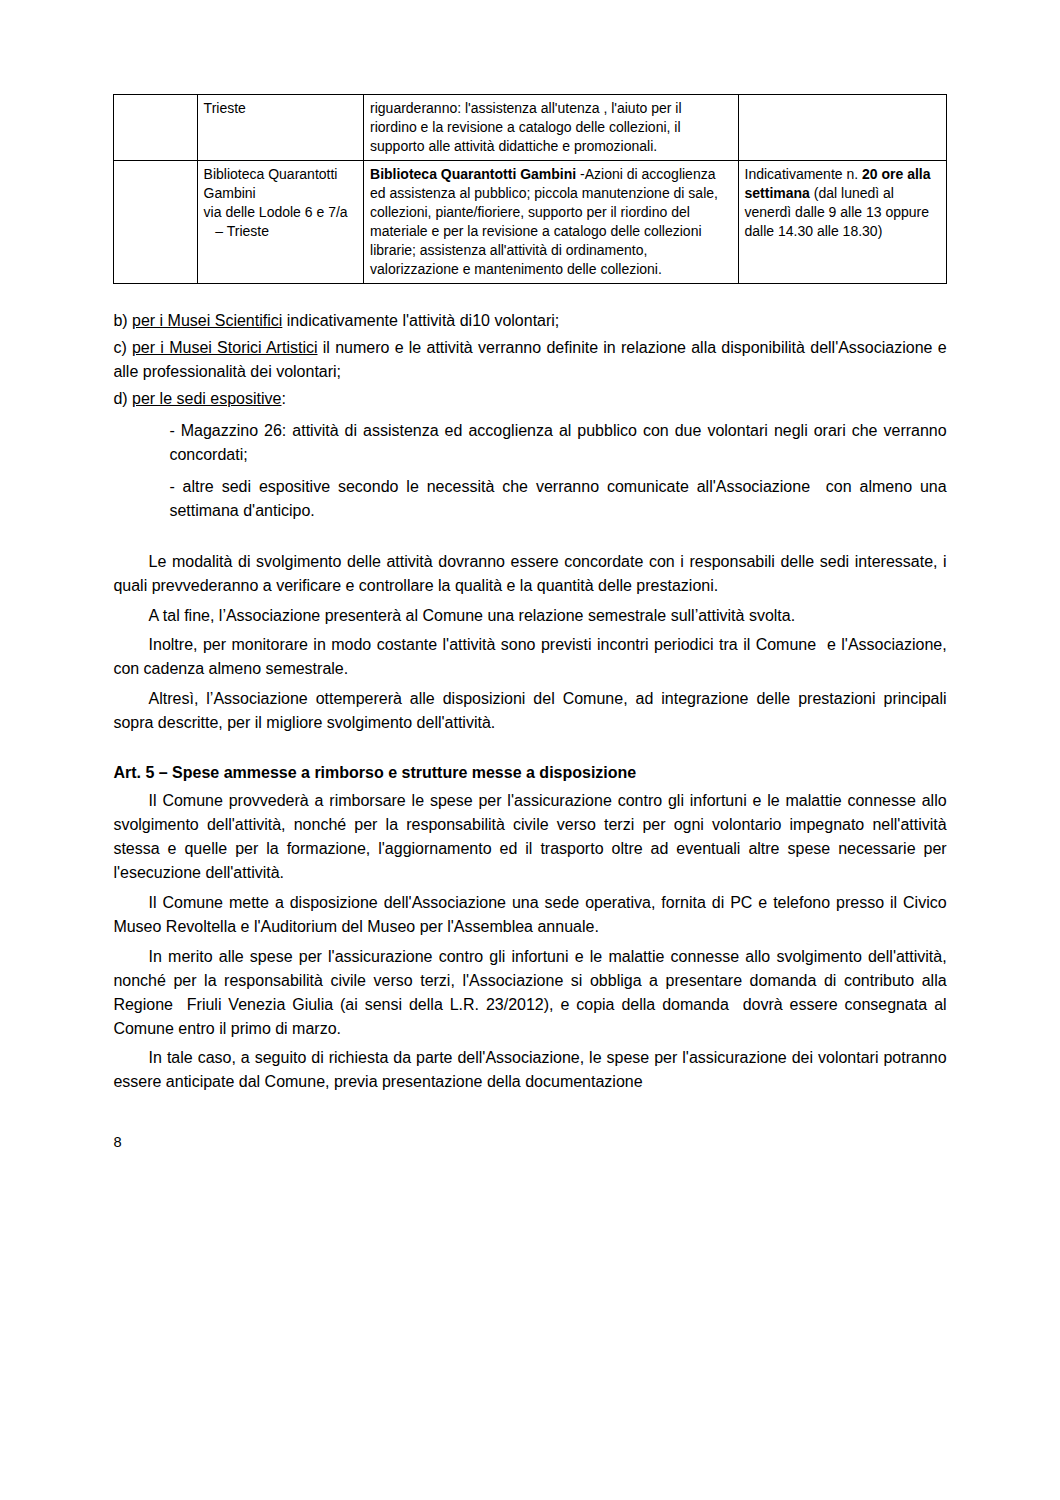| | Trieste | riguarderanno: l'assistenza all'utenza , l'aiuto per il riordino e la revisione a catalogo delle collezioni, il supporto alle attività didattiche e promozionali. | |
| | Biblioteca Quarantotti Gambini via delle Lodole 6 e 7/a – Trieste | Biblioteca Quarantotti Gambini -Azioni di accoglienza ed assistenza al pubblico; piccola manutenzione di sale, collezioni, piante/fioriere, supporto per il riordino del materiale e per la revisione a catalogo delle collezioni librarie; assistenza all'attività di ordinamento, valorizzazione e mantenimento delle collezioni. | Indicativamente n. 20 ore alla settimana (dal lunedì al venerdì dalle 9 alle 13 oppure dalle 14.30 alle 18.30) |
b) per i Musei Scientifici indicativamente l'attività di10 volontari;
c) per i Musei Storici Artistici il numero e le attività verranno definite in relazione alla disponibilità dell'Associazione e alle professionalità dei volontari;
d) per le sedi espositive:
- Magazzino 26: attività di assistenza ed accoglienza al pubblico con due volontari negli orari che verranno concordati;
- altre sedi espositive secondo le necessità che verranno comunicate all'Associazione con almeno una settimana d'anticipo.
Le modalità di svolgimento delle attività dovranno essere concordate con i responsabili delle sedi interessate, i quali prevvederanno a verificare e controllare la qualità e la quantità delle prestazioni.
A tal fine, l’Associazione presenterà al Comune una relazione semestrale sull’attività svolta.
Inoltre, per monitorare in modo costante l'attività sono previsti incontri periodici tra il Comune e l'Associazione, con cadenza almeno semestrale.
Altresì, l’Associazione ottempererà alle disposizioni del Comune, ad integrazione delle prestazioni principali sopra descritte, per il migliore svolgimento dell'attività.
Art. 5 – Spese ammesse a rimborso e strutture messe a disposizione
Il Comune provvederà a rimborsare le spese per l'assicurazione contro gli infortuni e le malattie connesse allo svolgimento dell'attività, nonché per la responsabilità civile verso terzi per ogni volontario impegnato nell'attività stessa e quelle per la formazione, l'aggiornamento ed il trasporto oltre ad eventuali altre spese necessarie per l'esecuzione dell'attività.
Il Comune mette a disposizione dell'Associazione una sede operativa, fornita di PC e telefono presso il Civico Museo Revoltella e l'Auditorium del Museo per l'Assemblea annuale.
In merito alle spese per l'assicurazione contro gli infortuni e le malattie connesse allo svolgimento dell'attività, nonché per la responsabilità civile verso terzi, l'Associazione si obbliga a presentare domanda di contributo alla Regione Friuli Venezia Giulia (ai sensi della L.R. 23/2012), e copia della domanda dovrà essere consegnata al Comune entro il primo di marzo.
In tale caso, a seguito di richiesta da parte dell'Associazione, le spese per l'assicurazione dei volontari potranno essere anticipate dal Comune, previa presentazione della documentazione
8